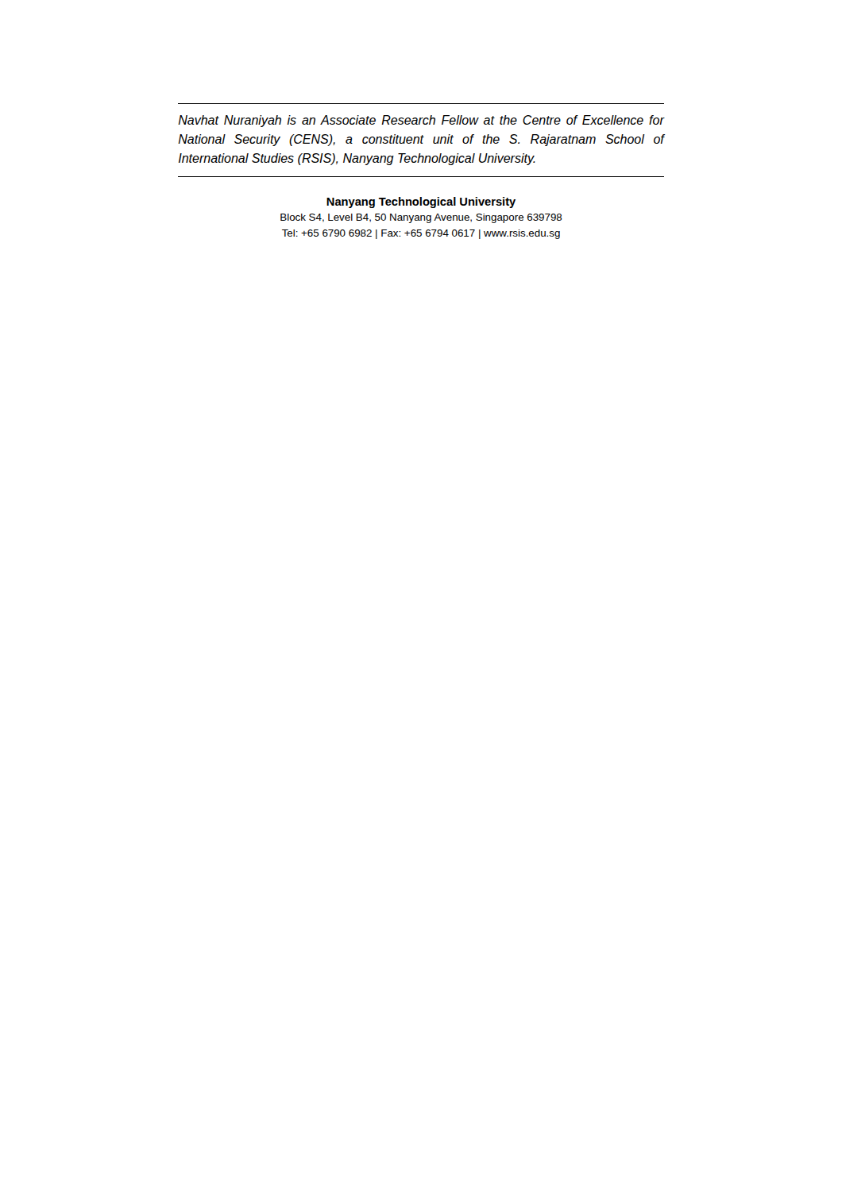Navhat Nuraniyah is an Associate Research Fellow at the Centre of Excellence for National Security (CENS), a constituent unit of the S. Rajaratnam School of International Studies (RSIS), Nanyang Technological University.
Nanyang Technological University
Block S4, Level B4, 50 Nanyang Avenue, Singapore 639798
Tel: +65 6790 6982 | Fax: +65 6794 0617 | www.rsis.edu.sg